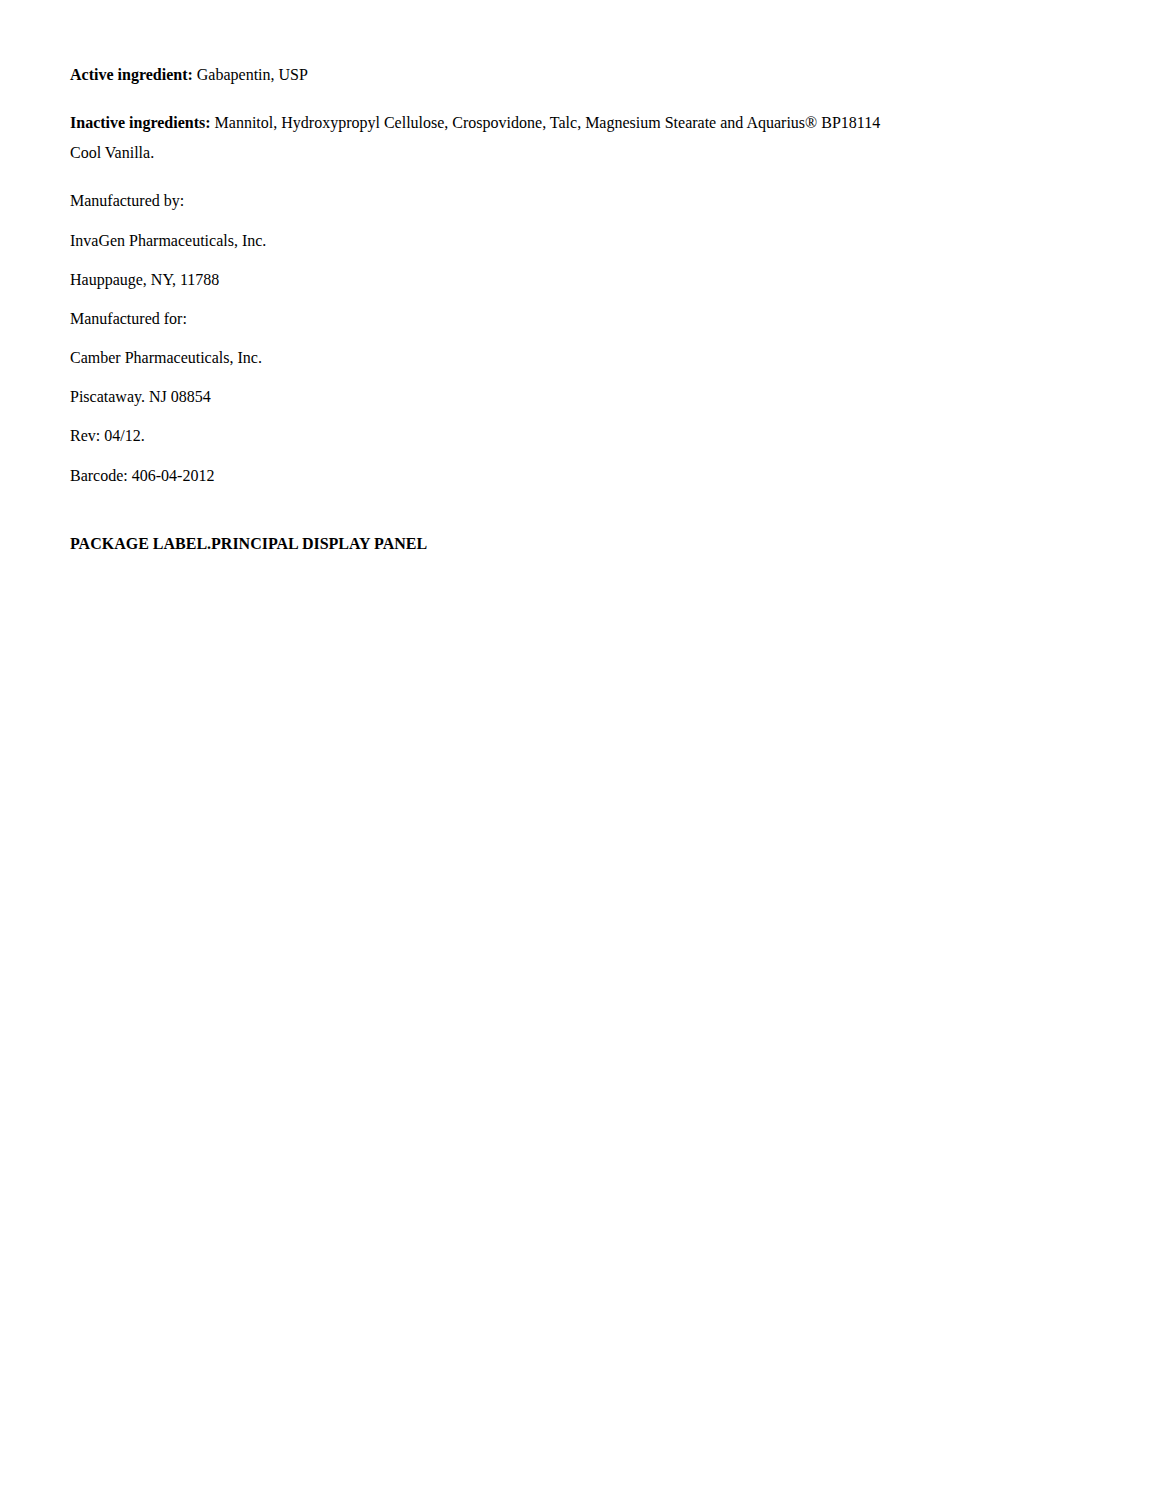Active ingredient: Gabapentin, USP
Inactive ingredients: Mannitol, Hydroxypropyl Cellulose, Crospovidone, Talc, Magnesium Stearate and Aquarius® BP18114 Cool Vanilla.
Manufactured by:
InvaGen Pharmaceuticals, Inc.
Hauppauge, NY, 11788
Manufactured for:
Camber Pharmaceuticals, Inc.
Piscataway. NJ 08854
Rev: 04/12.
Barcode: 406-04-2012
PACKAGE LABEL.PRINCIPAL DISPLAY PANEL